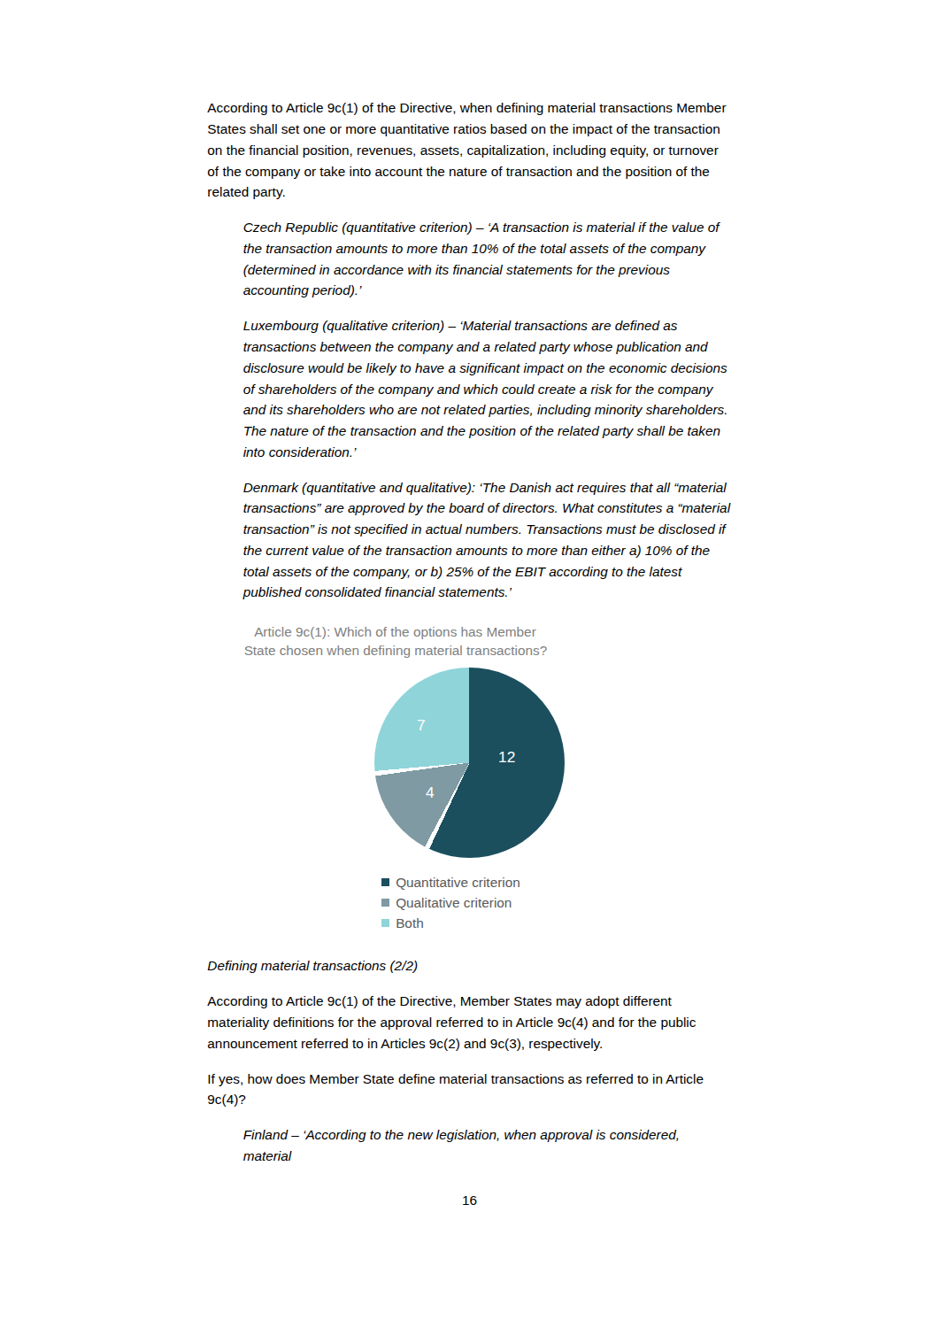According to Article 9c(1) of the Directive, when defining material transactions Member States shall set one or more quantitative ratios based on the impact of the transaction on the financial position, revenues, assets, capitalization, including equity, or turnover of the company or take into account the nature of transaction and the position of the related party.
Czech Republic (quantitative criterion) – ‘A transaction is material if the value of the transaction amounts to more than 10% of the total assets of the company (determined in accordance with its financial statements for the previous accounting period).’
Luxembourg (qualitative criterion) – ‘Material transactions are defined as transactions between the company and a related party whose publication and disclosure would be likely to have a significant impact on the economic decisions of shareholders of the company and which could create a risk for the company and its shareholders who are not related parties, including minority shareholders. The nature of the transaction and the position of the related party shall be taken into consideration.’
Denmark (quantitative and qualitative): ‘The Danish act requires that all “material transactions” are approved by the board of directors. What constitutes a “material transaction” is not specified in actual numbers. Transactions must be disclosed if the current value of the transaction amounts to more than either a) 10% of the total assets of the company, or b) 25% of the EBIT according to the latest published consolidated financial statements.’
Article 9c(1): Which of the options has Member State chosen when defining material transactions?
12 4 7
Quantitative criterion Qualitative criterion Both
Defining material transactions (2/2)
According to Article 9c(1) of the Directive, Member States may adopt different materiality definitions for the approval referred to in Article 9c(4) and for the public announcement referred to in Articles 9c(2) and 9c(3), respectively.
If yes, how does Member State define material transactions as referred to in Article 9c(4)?
Finland – ‘According to the new legislation, when approval is considered, material
16